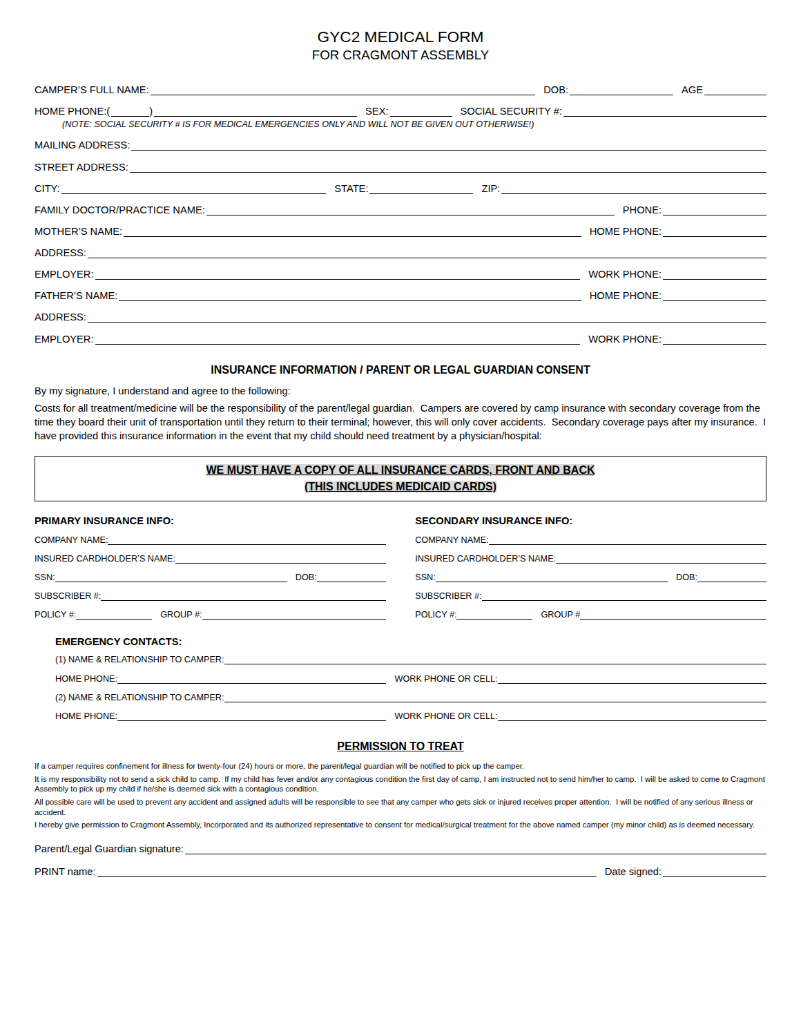GYC2 MEDICAL FORM
FOR CRAGMONT ASSEMBLY
CAMPER’S FULL NAME: DOB: AGE
HOME PHONE:( ) SEX: SOCIAL SECURITY #:
(NOTE: SOCIAL SECURITY # IS FOR MEDICAL EMERGENCIES ONLY AND WILL NOT BE GIVEN OUT OTHERWISE!)
MAILING ADDRESS:
STREET ADDRESS:
CITY: STATE: ZIP:
FAMILY DOCTOR/PRACTICE NAME: PHONE:
MOTHER’S NAME: HOME PHONE:
ADDRESS:
EMPLOYER: WORK PHONE:
FATHER’S NAME: HOME PHONE:
ADDRESS:
EMPLOYER: WORK PHONE:
INSURANCE INFORMATION / PARENT OR LEGAL GUARDIAN CONSENT
By my signature, I understand and agree to the following:
Costs for all treatment/medicine will be the responsibility of the parent/legal guardian. Campers are covered by camp insurance with secondary coverage from the time they board their unit of transportation until they return to their terminal; however, this will only cover accidents. Secondary coverage pays after my insurance. I have provided this insurance information in the event that my child should need treatment by a physician/hospital:
WE MUST HAVE A COPY OF ALL INSURANCE CARDS, FRONT AND BACK
(THIS INCLUDES MEDICAID CARDS)
| PRIMARY INSURANCE INFO: | SECONDARY INSURANCE INFO: |
| COMPANY NAME: | COMPANY NAME: |
| INSURED CARDHOLDER’S NAME: | INSURED CARDHOLDER’S NAME: |
| SSN: DOB: | SSN: DOB: |
| SUBSCRIBER #: | SUBSCRIBER #: |
| POLICY #: GROUP #: | POLICY #: GROUP # |
EMERGENCY CONTACTS:
(1) NAME & RELATIONSHIP TO CAMPER:
HOME PHONE: WORK PHONE OR CELL:
(2) NAME & RELATIONSHIP TO CAMPER:
HOME PHONE: WORK PHONE OR CELL:
PERMISSION TO TREAT
If a camper requires confinement for illness for twenty-four (24) hours or more, the parent/legal guardian will be notified to pick up the camper.
It is my responsibility not to send a sick child to camp. If my child has fever and/or any contagious condition the first day of camp, I am instructed not to send him/her to camp. I will be asked to come to Cragmont Assembly to pick up my child if he/she is deemed sick with a contagious condition.
All possible care will be used to prevent any accident and assigned adults will be responsible to see that any camper who gets sick or injured receives proper attention. I will be notified of any serious illness or accident.
I hereby give permission to Cragmont Assembly, Incorporated and its authorized representative to consent for medical/surgical treatment for the above named camper (my minor child) as is deemed necessary.
Parent/Legal Guardian signature:
PRINT name: Date signed: